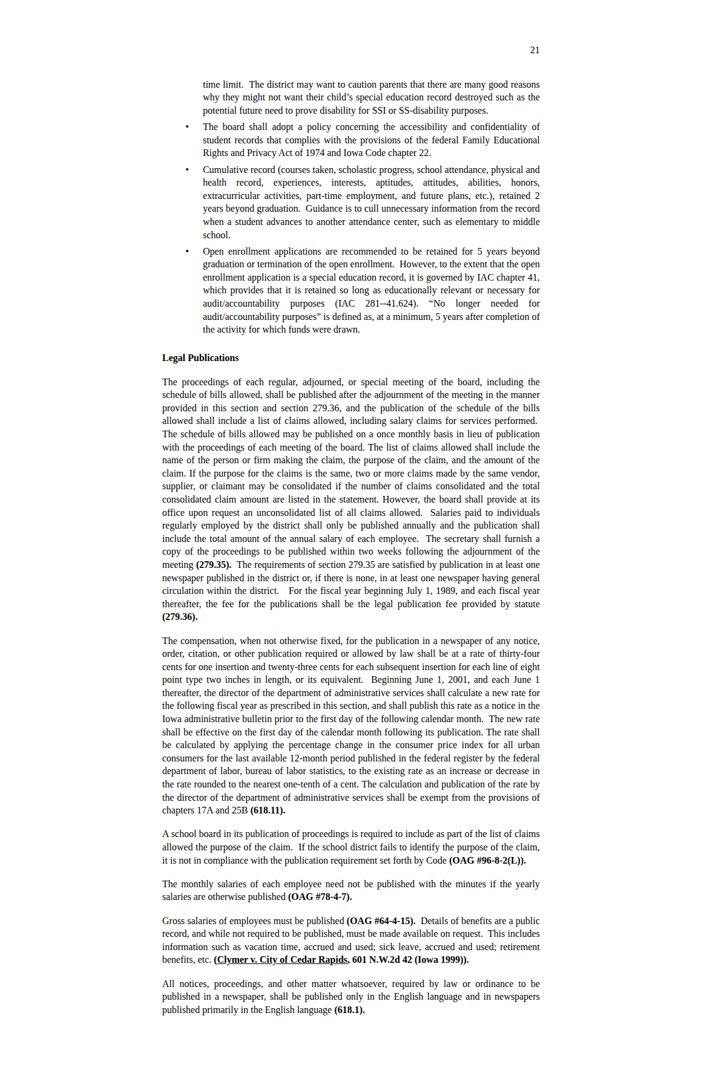21
time limit. The district may want to caution parents that there are many good reasons why they might not want their child’s special education record destroyed such as the potential future need to prove disability for SSI or SS-disability purposes.
The board shall adopt a policy concerning the accessibility and confidentiality of student records that complies with the provisions of the federal Family Educational Rights and Privacy Act of 1974 and Iowa Code chapter 22.
Cumulative record (courses taken, scholastic progress, school attendance, physical and health record, experiences, interests, aptitudes, attitudes, abilities, honors, extracurricular activities, part-time employment, and future plans, etc.), retained 2 years beyond graduation. Guidance is to cull unnecessary information from the record when a student advances to another attendance center, such as elementary to middle school.
Open enrollment applications are recommended to be retained for 5 years beyond graduation or termination of the open enrollment. However, to the extent that the open enrollment application is a special education record, it is governed by IAC chapter 41, which provides that it is retained so long as educationally relevant or necessary for audit/accountability purposes (IAC 281--41.624). “No longer needed for audit/accountability purposes” is defined as, at a minimum, 5 years after completion of the activity for which funds were drawn.
Legal Publications
The proceedings of each regular, adjourned, or special meeting of the board, including the schedule of bills allowed, shall be published after the adjournment of the meeting in the manner provided in this section and section 279.36, and the publication of the schedule of the bills allowed shall include a list of claims allowed, including salary claims for services performed. The schedule of bills allowed may be published on a once monthly basis in lieu of publication with the proceedings of each meeting of the board. The list of claims allowed shall include the name of the person or firm making the claim, the purpose of the claim, and the amount of the claim. If the purpose for the claims is the same, two or more claims made by the same vendor, supplier, or claimant may be consolidated if the number of claims consolidated and the total consolidated claim amount are listed in the statement. However, the board shall provide at its office upon request an unconsolidated list of all claims allowed. Salaries paid to individuals regularly employed by the district shall only be published annually and the publication shall include the total amount of the annual salary of each employee. The secretary shall furnish a copy of the proceedings to be published within two weeks following the adjournment of the meeting (279.35). The requirements of section 279.35 are satisfied by publication in at least one newspaper published in the district or, if there is none, in at least one newspaper having general circulation within the district. For the fiscal year beginning July 1, 1989, and each fiscal year thereafter, the fee for the publications shall be the legal publication fee provided by statute (279.36).
The compensation, when not otherwise fixed, for the publication in a newspaper of any notice, order, citation, or other publication required or allowed by law shall be at a rate of thirty-four cents for one insertion and twenty-three cents for each subsequent insertion for each line of eight point type two inches in length, or its equivalent. Beginning June 1, 2001, and each June 1 thereafter, the director of the department of administrative services shall calculate a new rate for the following fiscal year as prescribed in this section, and shall publish this rate as a notice in the Iowa administrative bulletin prior to the first day of the following calendar month. The new rate shall be effective on the first day of the calendar month following its publication. The rate shall be calculated by applying the percentage change in the consumer price index for all urban consumers for the last available 12-month period published in the federal register by the federal department of labor, bureau of labor statistics, to the existing rate as an increase or decrease in the rate rounded to the nearest one-tenth of a cent. The calculation and publication of the rate by the director of the department of administrative services shall be exempt from the provisions of chapters 17A and 25B (618.11).
A school board in its publication of proceedings is required to include as part of the list of claims allowed the purpose of the claim. If the school district fails to identify the purpose of the claim, it is not in compliance with the publication requirement set forth by Code (OAG #96-8-2(L)).
The monthly salaries of each employee need not be published with the minutes if the yearly salaries are otherwise published (OAG #78-4-7).
Gross salaries of employees must be published (OAG #64-4-15). Details of benefits are a public record, and while not required to be published, must be made available on request. This includes information such as vacation time, accrued and used; sick leave, accrued and used; retirement benefits, etc. (Clymer v. City of Cedar Rapids, 601 N.W.2d 42 (Iowa 1999)).
All notices, proceedings, and other matter whatsoever, required by law or ordinance to be published in a newspaper, shall be published only in the English language and in newspapers published primarily in the English language (618.1).